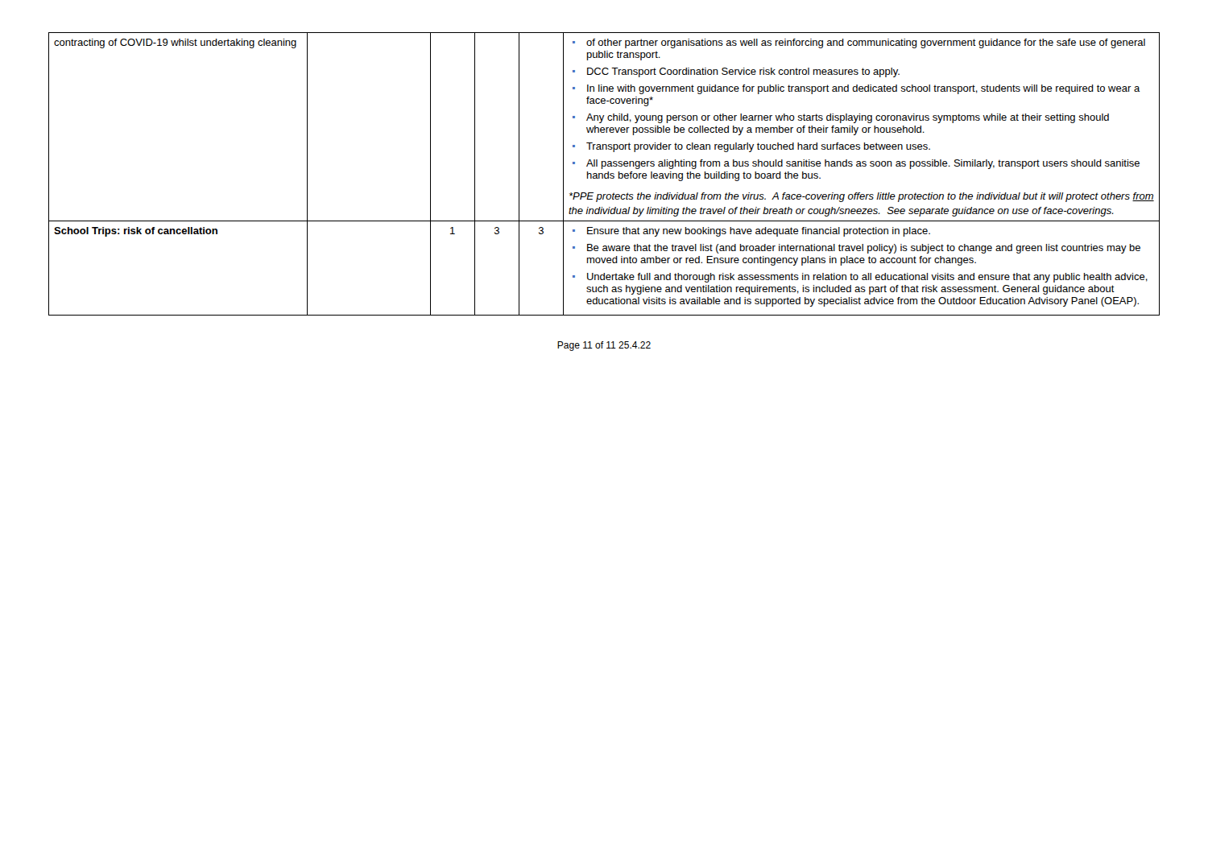| contracting of COVID-19 whilst undertaking cleaning | | | | | of other partner organisations as well as reinforcing and communicating government guidance for the safe use of general public transport. DCC Transport Coordination Service risk control measures to apply. In line with government guidance for public transport and dedicated school transport, students will be required to wear a face-covering* Any child, young person or other learner who starts displaying coronavirus symptoms while at their setting should wherever possible be collected by a member of their family or household. Transport provider to clean regularly touched hard surfaces between uses. All passengers alighting from a bus should sanitise hands as soon as possible. Similarly, transport users should sanitise hands before leaving the building to board the bus. *PPE protects the individual from the virus. A face-covering offers little protection to the individual but it will protect others from the individual by limiting the travel of their breath or cough/sneezes. See separate guidance on use of face-coverings. |
| School Trips: risk of cancellation | | 1 | 3 | 3 | Ensure that any new bookings have adequate financial protection in place. Be aware that the travel list (and broader international travel policy) is subject to change and green list countries may be moved into amber or red. Ensure contingency plans in place to account for changes. Undertake full and thorough risk assessments in relation to all educational visits and ensure that any public health advice, such as hygiene and ventilation requirements, is included as part of that risk assessment. General guidance about educational visits is available and is supported by specialist advice from the Outdoor Education Advisory Panel (OEAP). |
Page 11 of 11 25.4.22